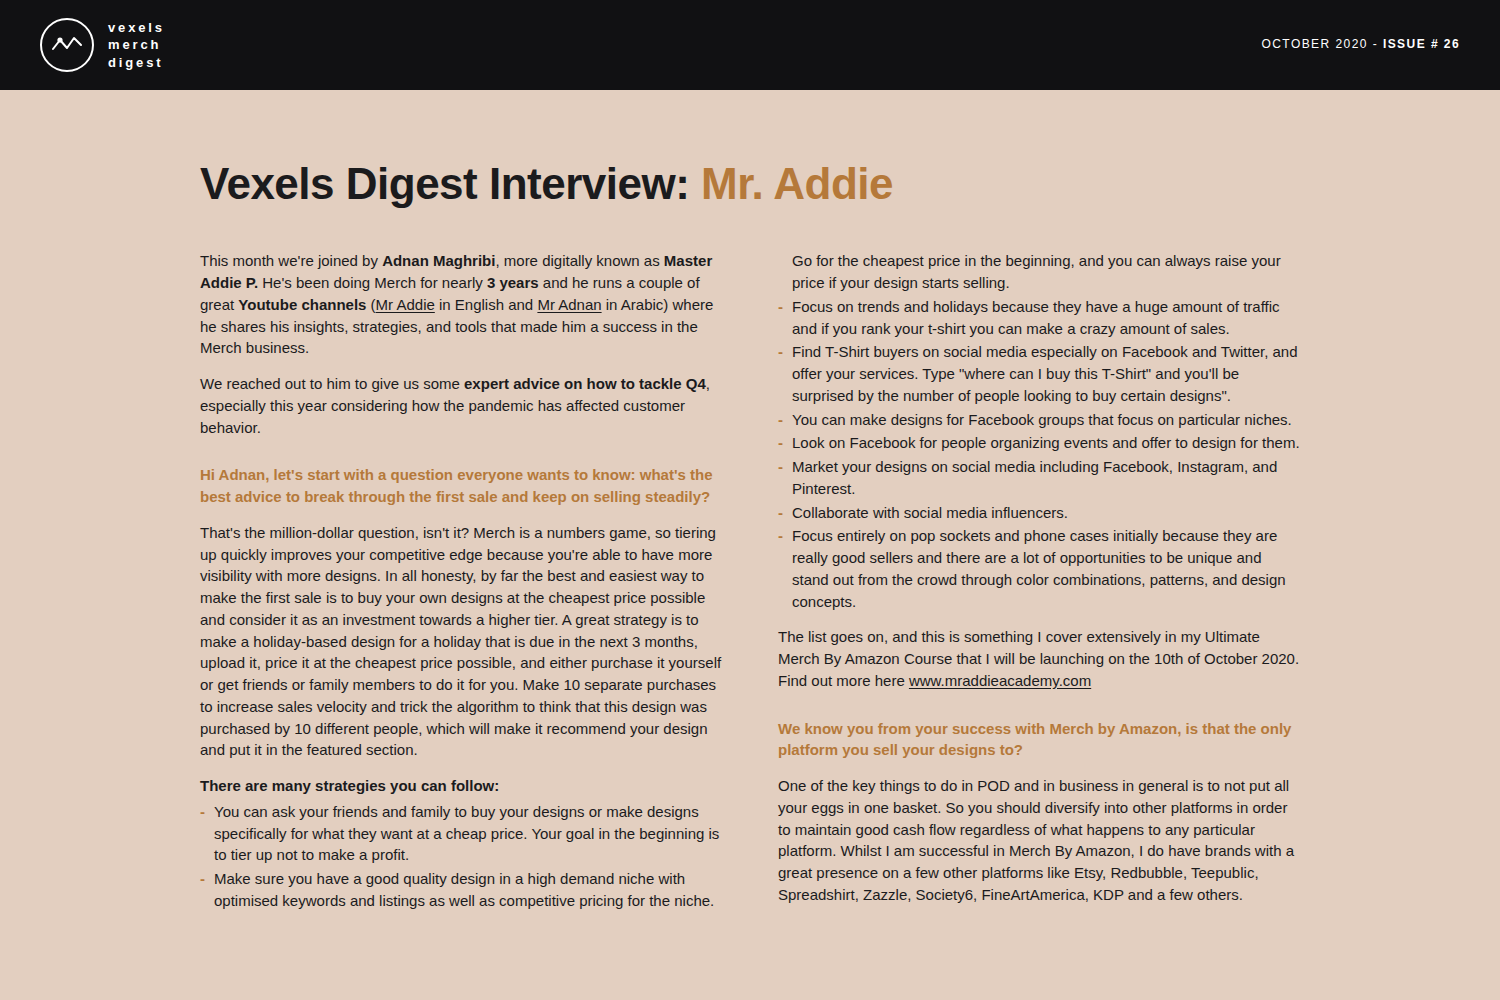vexels merch digest
October 2020 - Issue # 26
Vexels Digest Interview: Mr. Addie
This month we're joined by Adnan Maghribi, more digitally known as Master Addie P. He's been doing Merch for nearly 3 years and he runs a couple of great Youtube channels (Mr Addie in English and Mr Adnan in Arabic) where he shares his insights, strategies, and tools that made him a success in the Merch business.
We reached out to him to give us some expert advice on how to tackle Q4, especially this year considering how the pandemic has affected customer behavior.
Hi Adnan, let's start with a question everyone wants to know: what's the best advice to break through the first sale and keep on selling steadily?
That's the million-dollar question, isn't it? Merch is a numbers game, so tiering up quickly improves your competitive edge because you're able to have more visibility with more designs. In all honesty, by far the best and easiest way to make the first sale is to buy your own designs at the cheapest price possible and consider it as an investment towards a higher tier. A great strategy is to make a holiday-based design for a holiday that is due in the next 3 months, upload it, price it at the cheapest price possible, and either purchase it yourself or get friends or family members to do it for you. Make 10 separate purchases to increase sales velocity and trick the algorithm to think that this design was purchased by 10 different people, which will make it recommend your design and put it in the featured section.
There are many strategies you can follow:
You can ask your friends and family to buy your designs or make designs specifically for what they want at a cheap price. Your goal in the beginning is to tier up not to make a profit.
Make sure you have a good quality design in a high demand niche with optimised keywords and listings as well as competitive pricing for the niche. Go for the cheapest price in the beginning, and you can always raise your price if your design starts selling.
Focus on trends and holidays because they have a huge amount of traffic and if you rank your t-shirt you can make a crazy amount of sales.
Find T-Shirt buyers on social media especially on Facebook and Twitter, and offer your services. Type "where can I buy this T-Shirt" and you'll be surprised by the number of people looking to buy certain designs".
You can make designs for Facebook groups that focus on particular niches.
Look on Facebook for people organizing events and offer to design for them.
Market your designs on social media including Facebook, Instagram, and Pinterest.
Collaborate with social media influencers.
Focus entirely on pop sockets and phone cases initially because they are really good sellers and there are a lot of opportunities to be unique and stand out from the crowd through color combinations, patterns, and design concepts.
The list goes on, and this is something I cover extensively in my Ultimate Merch By Amazon Course that I will be launching on the 10th of October 2020.
Find out more here www.mraddieacademy.com
We know you from your success with Merch by Amazon, is that the only platform you sell your designs to?
One of the key things to do in POD and in business in general is to not put all your eggs in one basket. So you should diversify into other platforms in order to maintain good cash flow regardless of what happens to any particular platform. Whilst I am successful in Merch By Amazon, I do have brands with a great presence on a few other platforms like Etsy, Redbubble, Teepublic, Spreadshirt, Zazzle, Society6, FineArtAmerica, KDP and a few others.